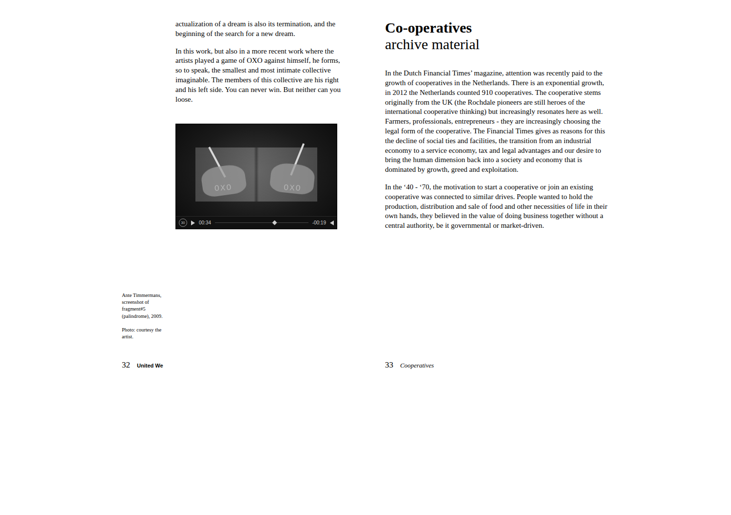Ante Timmermans, screenshot of fragment#5 (palindrome), 2009.
Photo: courtesy the artist.
actualization of a dream is also its termination, and the beginning of the search for a new dream.
In this work, but also in a more recent work where the artists played a game of OXO against himself, he forms, so to speak, the smallest and most intimate collective imaginable. The members of this collective are his right and his left side. You can never win. But neither can you loose.
OXO
OXO
30 00:34 -00:19
32 United We
Co-operatives
archive material
In the Dutch Financial Times’ magazine, attention was recently paid to the growth of cooperatives in the Netherlands. There is an exponential growth, in 2012 the Netherlands counted 910 cooperatives. The cooperative stems originally from the UK (the Rochdale pioneers are still heroes of the international cooperative thinking) but increasingly resonates here as well. Farmers, professionals, entrepreneurs - they are increasingly choosing the legal form of the cooperative. The Financial Times gives as reasons for this the decline of social ties and facilities, the transition from an industrial economy to a service economy, tax and legal advantages and our desire to bring the human dimension back into a society and economy that is dominated by growth, greed and exploitation.
In the ‘40 - ‘70, the motivation to start a cooperative or join an existing cooperative was connected to similar drives. People wanted to hold the production, distribution and sale of food and other necessities of life in their own hands, they believed in the value of doing business together without a central authority, be it governmental or market-driven.
33 Cooperatives